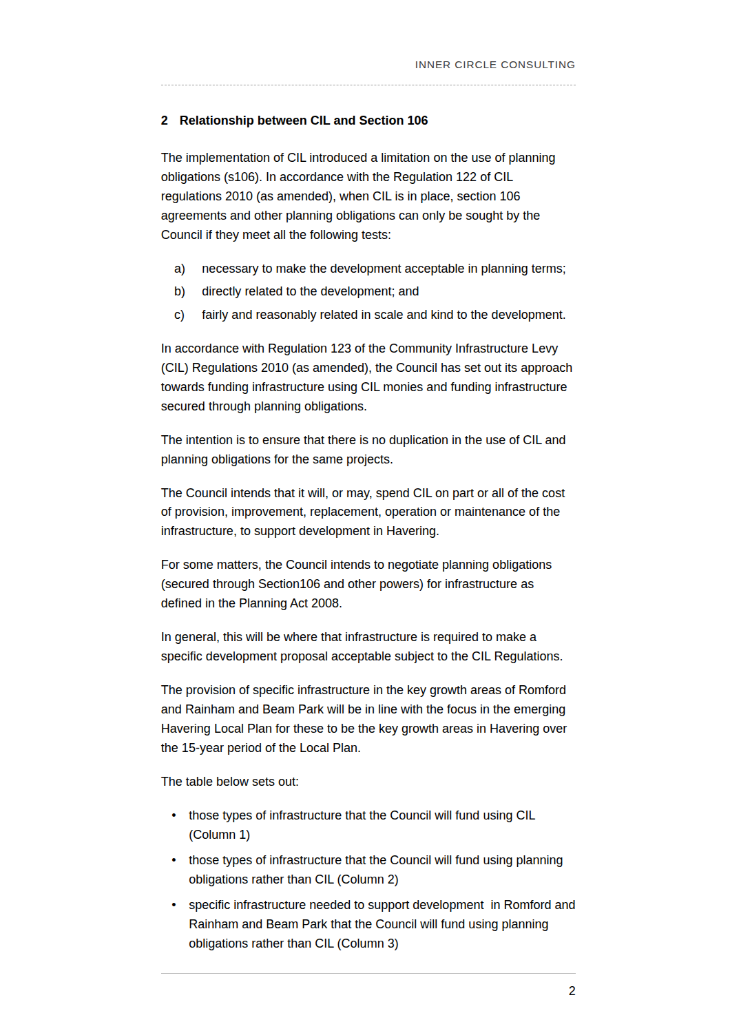INNER CIRCLE CONSULTING
2 Relationship between CIL and Section 106
The implementation of CIL introduced a limitation on the use of planning obligations (s106). In accordance with the Regulation 122 of CIL regulations 2010 (as amended), when CIL is in place, section 106 agreements and other planning obligations can only be sought by the Council if they meet all the following tests:
a) necessary to make the development acceptable in planning terms;
b) directly related to the development; and
c) fairly and reasonably related in scale and kind to the development.
In accordance with Regulation 123 of the Community Infrastructure Levy (CIL) Regulations 2010 (as amended), the Council has set out its approach towards funding infrastructure using CIL monies and funding infrastructure secured through planning obligations.
The intention is to ensure that there is no duplication in the use of CIL and planning obligations for the same projects.
The Council intends that it will, or may, spend CIL on part or all of the cost of provision, improvement, replacement, operation or maintenance of the infrastructure, to support development in Havering.
For some matters, the Council intends to negotiate planning obligations (secured through Section106 and other powers) for infrastructure as defined in the Planning Act 2008.
In general, this will be where that infrastructure is required to make a specific development proposal acceptable subject to the CIL Regulations.
The provision of specific infrastructure in the key growth areas of Romford and Rainham and Beam Park will be in line with the focus in the emerging Havering Local Plan for these to be the key growth areas in Havering over the 15-year period of the Local Plan.
The table below sets out:
those types of infrastructure that the Council will fund using CIL (Column 1)
those types of infrastructure that the Council will fund using planning obligations rather than CIL (Column 2)
specific infrastructure needed to support development in Romford and Rainham and Beam Park that the Council will fund using planning obligations rather than CIL (Column 3)
2